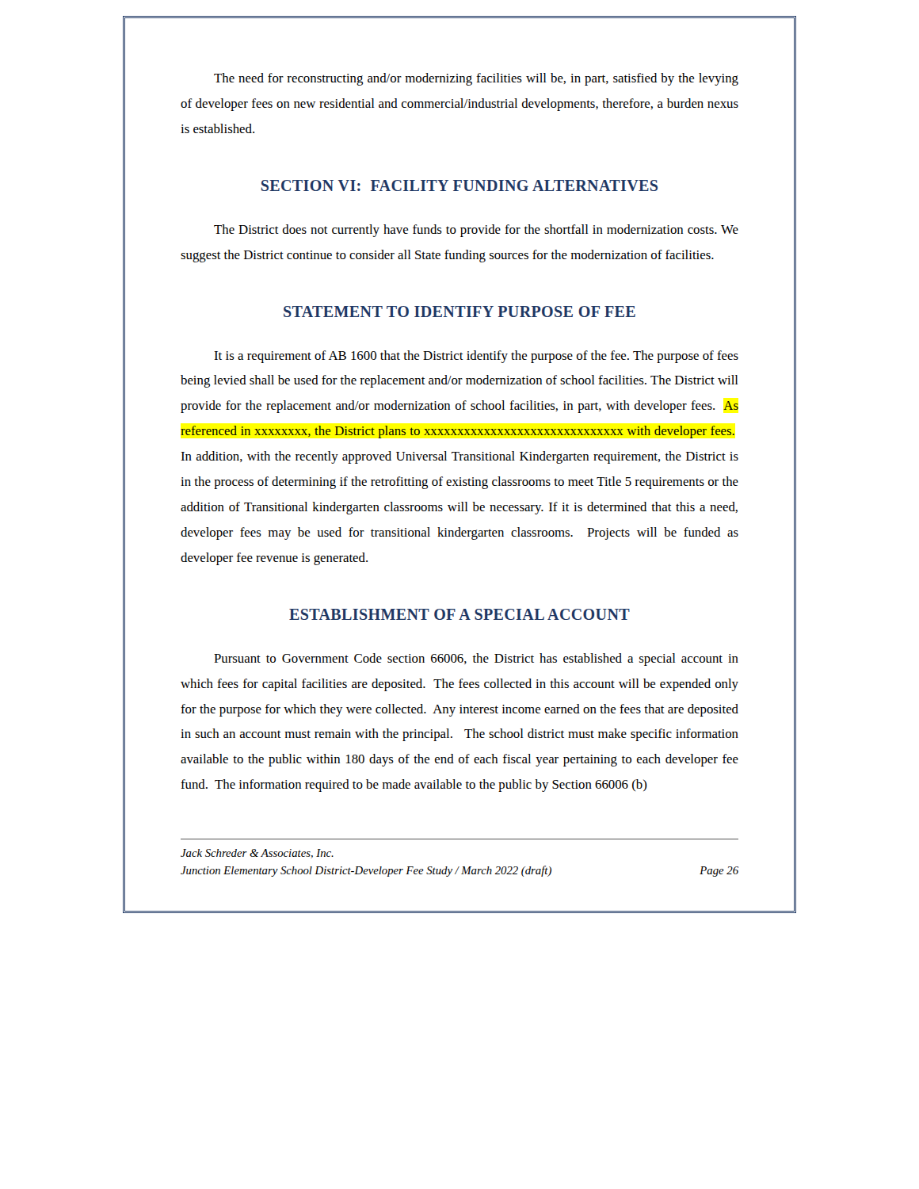The need for reconstructing and/or modernizing facilities will be, in part, satisfied by the levying of developer fees on new residential and commercial/industrial developments, therefore, a burden nexus is established.
SECTION VI: FACILITY FUNDING ALTERNATIVES
The District does not currently have funds to provide for the shortfall in modernization costs. We suggest the District continue to consider all State funding sources for the modernization of facilities.
STATEMENT TO IDENTIFY PURPOSE OF FEE
It is a requirement of AB 1600 that the District identify the purpose of the fee. The purpose of fees being levied shall be used for the replacement and/or modernization of school facilities. The District will provide for the replacement and/or modernization of school facilities, in part, with developer fees. As referenced in xxxxxxxx, the District plans to xxxxxxxxxxxxxxxxxxxxxxxxxxxxxx with developer fees. In addition, with the recently approved Universal Transitional Kindergarten requirement, the District is in the process of determining if the retrofitting of existing classrooms to meet Title 5 requirements or the addition of Transitional kindergarten classrooms will be necessary. If it is determined that this a need, developer fees may be used for transitional kindergarten classrooms. Projects will be funded as developer fee revenue is generated.
ESTABLISHMENT OF A SPECIAL ACCOUNT
Pursuant to Government Code section 66006, the District has established a special account in which fees for capital facilities are deposited. The fees collected in this account will be expended only for the purpose for which they were collected. Any interest income earned on the fees that are deposited in such an account must remain with the principal. The school district must make specific information available to the public within 180 days of the end of each fiscal year pertaining to each developer fee fund. The information required to be made available to the public by Section 66006 (b)
Jack Schreder & Associates, Inc.
Junction Elementary School District-Developer Fee Study / March 2022 (draft)Page 26